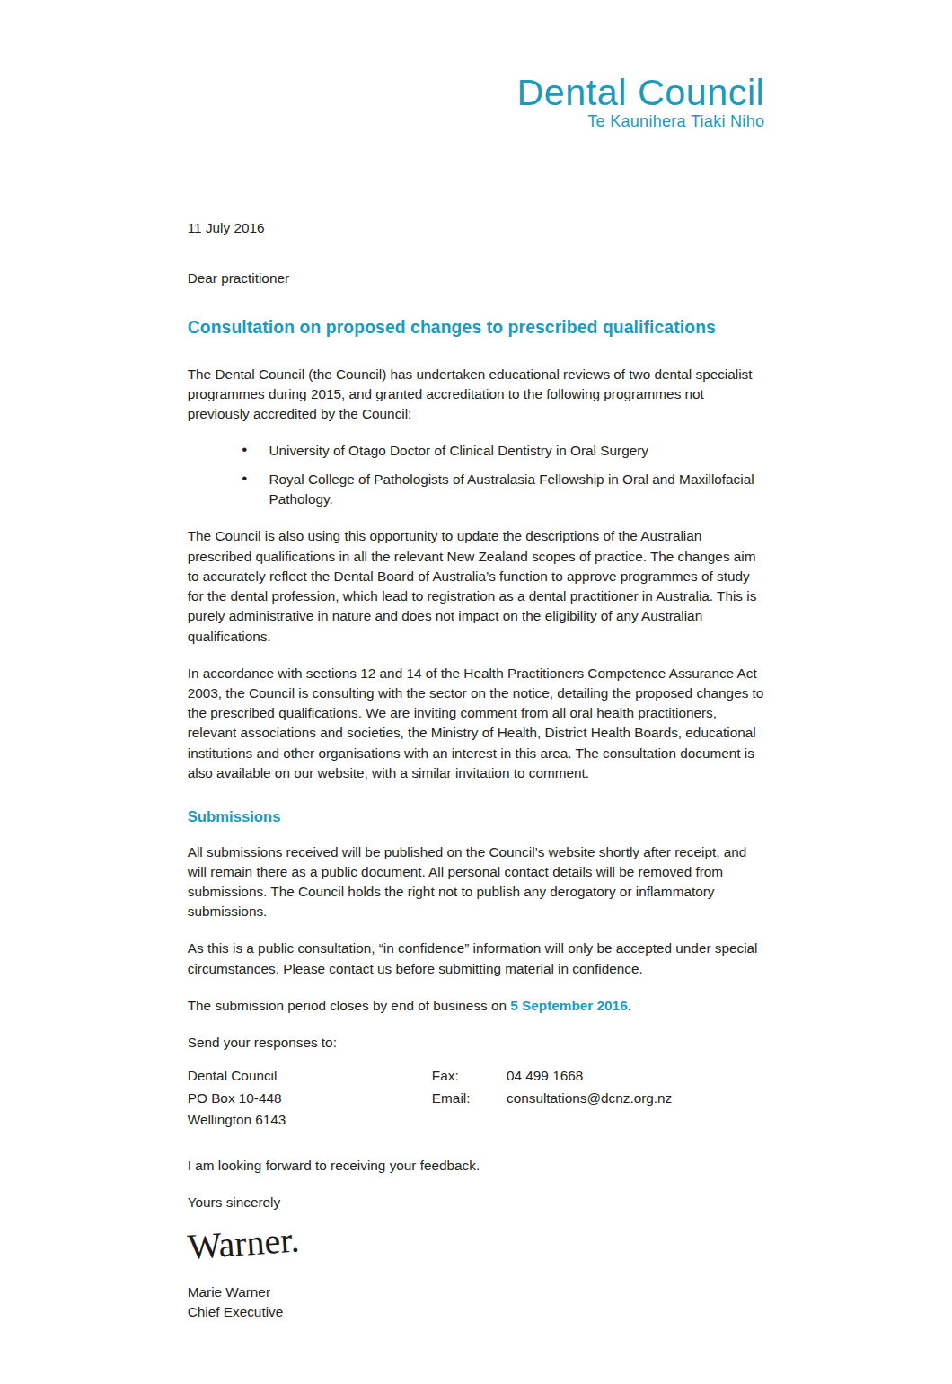Dental Council
Te Kaunihera Tiaki Niho
11 July 2016
Dear practitioner
Consultation on proposed changes to prescribed qualifications
The Dental Council (the Council) has undertaken educational reviews of two dental specialist programmes during 2015, and granted accreditation to the following programmes not previously accredited by the Council:
University of Otago Doctor of Clinical Dentistry in Oral Surgery
Royal College of Pathologists of Australasia Fellowship in Oral and Maxillofacial Pathology.
The Council is also using this opportunity to update the descriptions of the Australian prescribed qualifications in all the relevant New Zealand scopes of practice. The changes aim to accurately reflect the Dental Board of Australia’s function to approve programmes of study for the dental profession, which lead to registration as a dental practitioner in Australia. This is purely administrative in nature and does not impact on the eligibility of any Australian qualifications.
In accordance with sections 12 and 14 of the Health Practitioners Competence Assurance Act 2003, the Council is consulting with the sector on the notice, detailing the proposed changes to the prescribed qualifications. We are inviting comment from all oral health practitioners, relevant associations and societies, the Ministry of Health, District Health Boards, educational institutions and other organisations with an interest in this area. The consultation document is also available on our website, with a similar invitation to comment.
Submissions
All submissions received will be published on the Council’s website shortly after receipt, and will remain there as a public document. All personal contact details will be removed from submissions. The Council holds the right not to publish any derogatory or inflammatory submissions.
As this is a public consultation, “in confidence” information will only be accepted under special circumstances. Please contact us before submitting material in confidence.
The submission period closes by end of business on 5 September 2016.
Send your responses to:
| Dental Council | Fax: | 04 499 1668 |
| PO Box 10-448 | Email: | consultations@dcnz.org.nz |
| Wellington 6143 | | |
I am looking forward to receiving your feedback.
Yours sincerely
Warner.
Marie Warner
Chief Executive